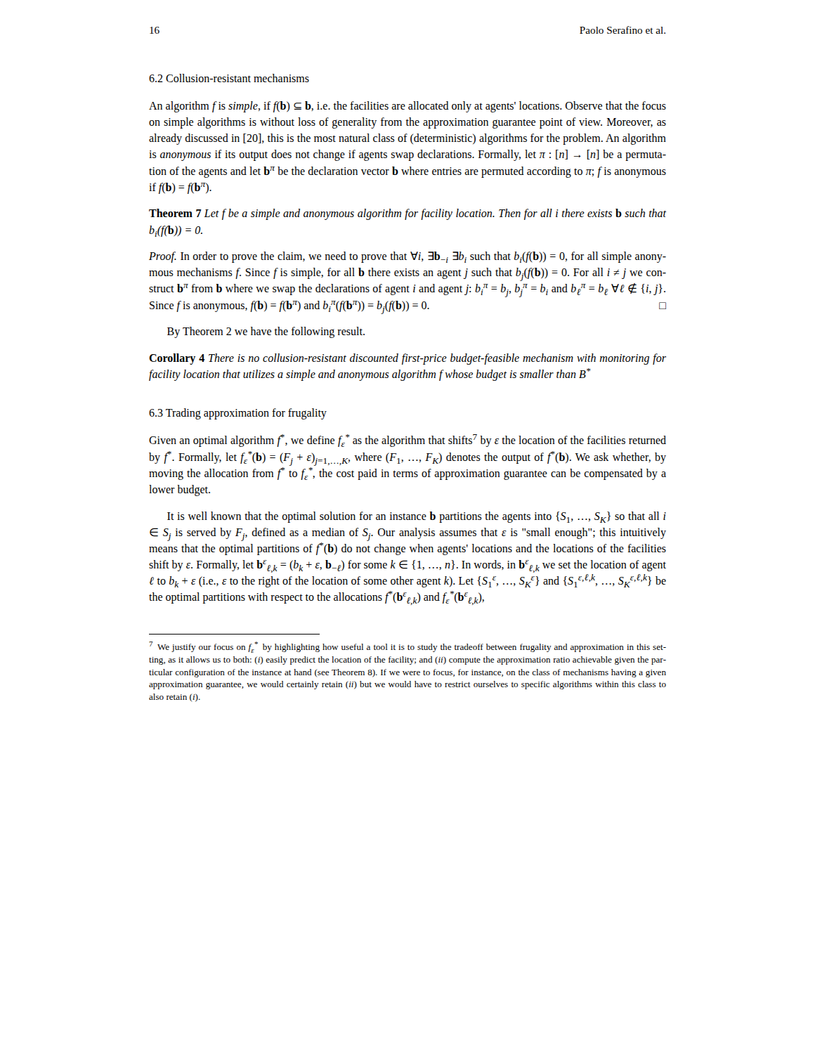16 Paolo Serafino et al.
6.2 Collusion-resistant mechanisms
An algorithm f is simple, if f(b) ⊆ b, i.e. the facilities are allocated only at agents' locations. Observe that the focus on simple algorithms is without loss of generality from the approximation guarantee point of view. Moreover, as already discussed in [20], this is the most natural class of (deterministic) algorithms for the problem. An algorithm is anonymous if its output does not change if agents swap declarations. Formally, let π : [n] → [n] be a permutation of the agents and let bπ be the declaration vector b where entries are permuted according to π; f is anonymous if f(b) = f(bπ).
Theorem 7 Let f be a simple and anonymous algorithm for facility location. Then for all i there exists b such that bi(f(b)) = 0.
Proof. In order to prove the claim, we need to prove that ∀i, ∃b−i ∃bi such that bi(f(b)) = 0, for all simple anonymous mechanisms f. Since f is simple, for all b there exists an agent j such that bj(f(b)) = 0. For all i ≠ j we construct bπ from b where we swap the declarations of agent i and agent j: biπ = bj, bjπ = bi and bℓπ = bℓ ∀ℓ ∉ {i, j}. Since f is anonymous, f(b) = f(bπ) and biπ(f(bπ)) = bj(f(b)) = 0. □
By Theorem 2 we have the following result.
Corollary 4 There is no collusion-resistant discounted first-price budget-feasible mechanism with monitoring for facility location that utilizes a simple and anonymous algorithm f whose budget is smaller than B*
6.3 Trading approximation for frugality
Given an optimal algorithm f*, we define fε* as the algorithm that shifts7 by ε the location of the facilities returned by f*. Formally, let fε*(b) = (Fj + ε)j=1,…,K, where (F1, …, FK) denotes the output of f*(b). We ask whether, by moving the allocation from f* to fε*, the cost paid in terms of approximation guarantee can be compensated by a lower budget.
It is well known that the optimal solution for an instance b partitions the agents into {S1, …, SK} so that all i ∈ Sj is served by Fj, defined as a median of Sj. Our analysis assumes that ε is "small enough"; this intuitively means that the optimal partitions of f*(b) do not change when agents' locations and the locations of the facilities shift by ε. Formally, let bεℓ,k = (bk + ε, b−ℓ) for some k ∈ {1, …, n}. In words, in bεℓ,k we set the location of agent ℓ to bk + ε (i.e., ε to the right of the location of some other agent k). Let {S1ε, …, SKε} and {S1ε,ℓ,k, …, SKε,ℓ,k} be the optimal partitions with respect to the allocations f*(bεℓ,k) and fε*(bεℓ,k),
7 We justify our focus on fε* by highlighting how useful a tool it is to study the tradeoff between frugality and approximation in this setting, as it allows us to both: (i) easily predict the location of the facility; and (ii) compute the approximation ratio achievable given the particular configuration of the instance at hand (see Theorem 8). If we were to focus, for instance, on the class of mechanisms having a given approximation guarantee, we would certainly retain (ii) but we would have to restrict ourselves to specific algorithms within this class to also retain (i).